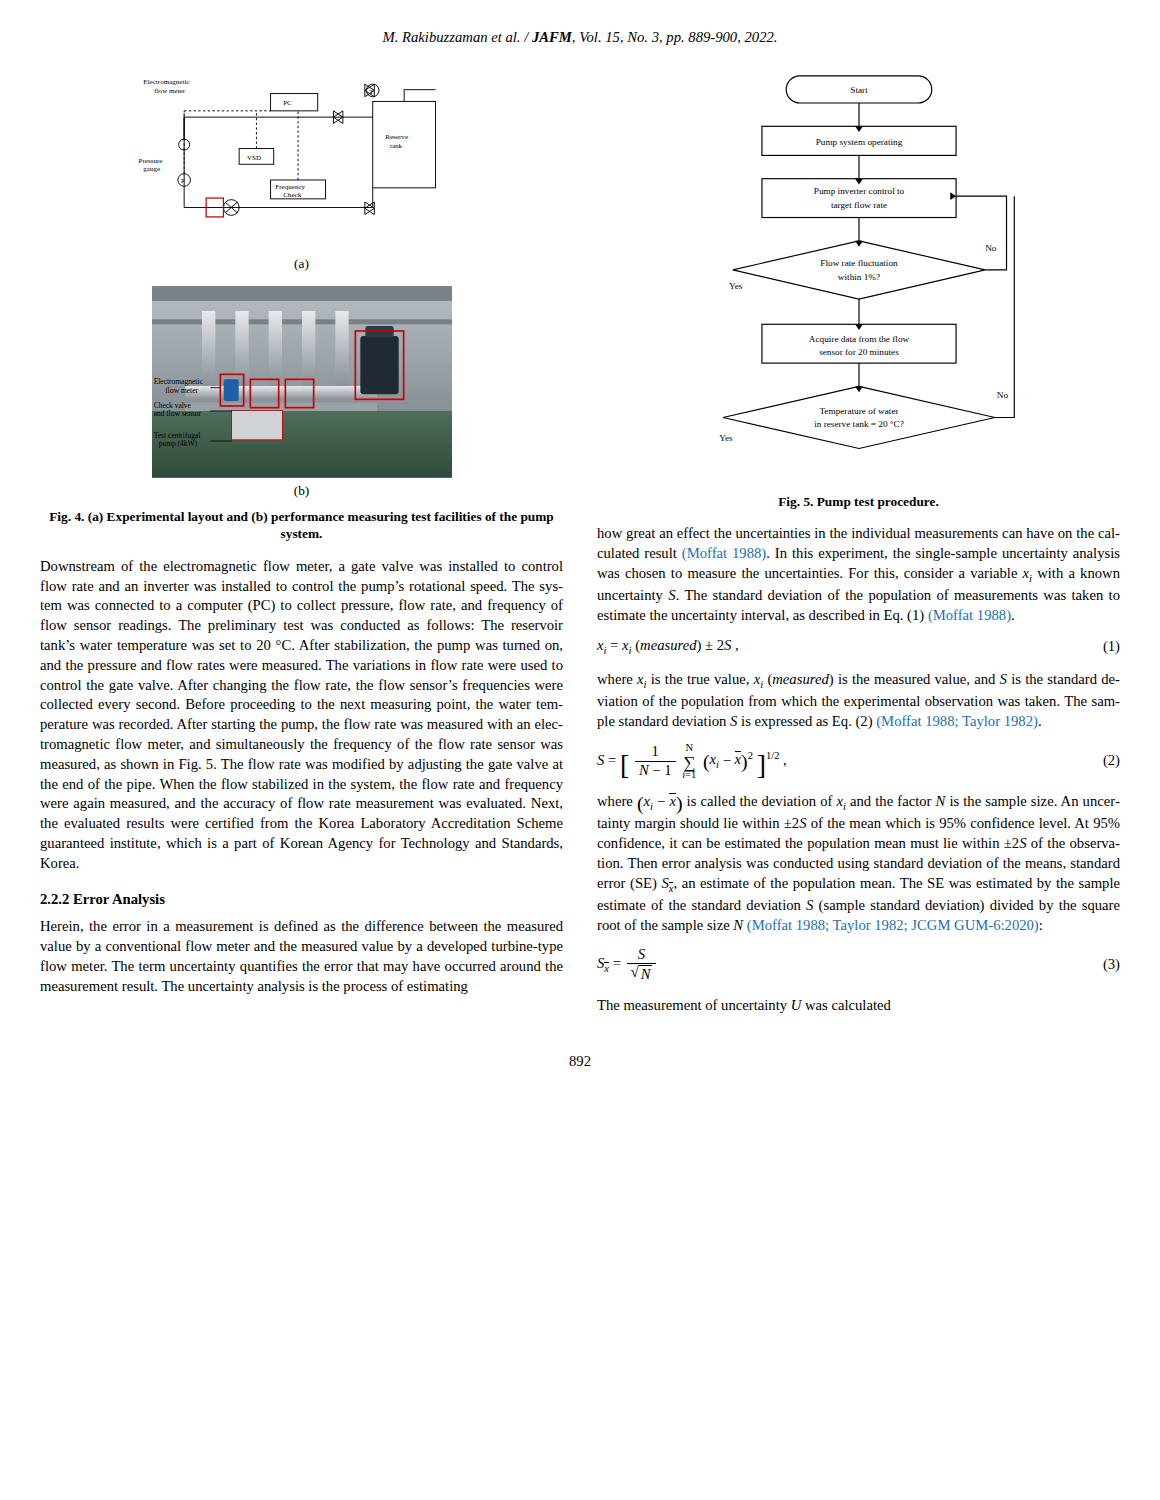M. Rakibuzzaman et al. / JAFM, Vol. 15, No. 3, pp. 889-900, 2022.
Electromagnetic flow meter Pressure gauge PC VSD Frequency Check Reserve tank T P
(a)
Electromagnetic flow meter Check valve and flow sensor Test centrifugal pump (4kW)
(b)
Fig. 4. (a) Experimental layout and (b) performance measuring test facilities of the pump system.
Downstream of the electromagnetic flow meter, a gate valve was installed to control flow rate and an inverter was installed to control the pump’s rotational speed. The system was connected to a computer (PC) to collect pressure, flow rate, and frequency of flow sensor readings. The preliminary test was conducted as follows: The reservoir tank’s water temperature was set to 20 °C. After stabilization, the pump was turned on, and the pressure and flow rates were measured. The variations in flow rate were used to control the gate valve. After changing the flow rate, the flow sensor’s frequencies were collected every second. Before proceeding to the next measuring point, the water temperature was recorded. After starting the pump, the flow rate was measured with an electromagnetic flow meter, and simultaneously the frequency of the flow rate sensor was measured, as shown in Fig. 5. The flow rate was modified by adjusting the gate valve at the end of the pipe. When the flow stabilized in the system, the flow rate and frequency were again measured, and the accuracy of flow rate measurement was evaluated. Next, the evaluated results were certified from the Korea Laboratory Accreditation Scheme guaranteed institute, which is a part of Korean Agency for Technology and Standards, Korea.
2.2.2 Error Analysis
Herein, the error in a measurement is defined as the difference between the measured value by a conventional flow meter and the measured value by a developed turbine-type flow meter. The term uncertainty quantifies the error that may have occurred around the measurement result. The uncertainty analysis is the process of estimating
Start Pump system operating Pump inverter control to target flow rate Flow rate fluctuation within 1%? Acquire data from the flow sensor for 20 minutes Temperature of water in reserve tank = 20 °C? No No Yes Yes
Fig. 5. Pump test procedure.
how great an effect the uncertainties in the individual measurements can have on the calculated result (Moffat 1988). In this experiment, the single-sample uncertainty analysis was chosen to measure the uncertainties. For this, consider a variable xi with a known uncertainty S. The standard deviation of the population of measurements was taken to estimate the uncertainty interval, as described in Eq. (1) (Moffat 1988).
xi = xi (measured) ± 2S ,
(1)
where xi is the true value, xi (measured) is the measured value, and S is the standard deviation of the population from which the experimental observation was taken. The sample standard deviation S is expressed as Eq. (2) (Moffat 1988; Taylor 1982).
S = [ 1 N − 1 N ∑ i=1 (xi − x) 2 ] 1/2 ,
(2)
where (xi − x) is called the deviation of xi and the factor N is the sample size. An uncertainty margin should lie within ±2S of the mean which is 95% confidence level. At 95% confidence, it can be estimated the population mean must lie within ±2S of the observation. Then error analysis was conducted using standard deviation of the means, standard error (SE) Sx, an estimate of the population mean. The SE was estimated by the sample estimate of the standard deviation S (sample standard deviation) divided by the square root of the sample size N (Moffat 1988; Taylor 1982; JCGM GUM-6:2020):
Sx = S N
(3)
The measurement of uncertainty U was calculated
892